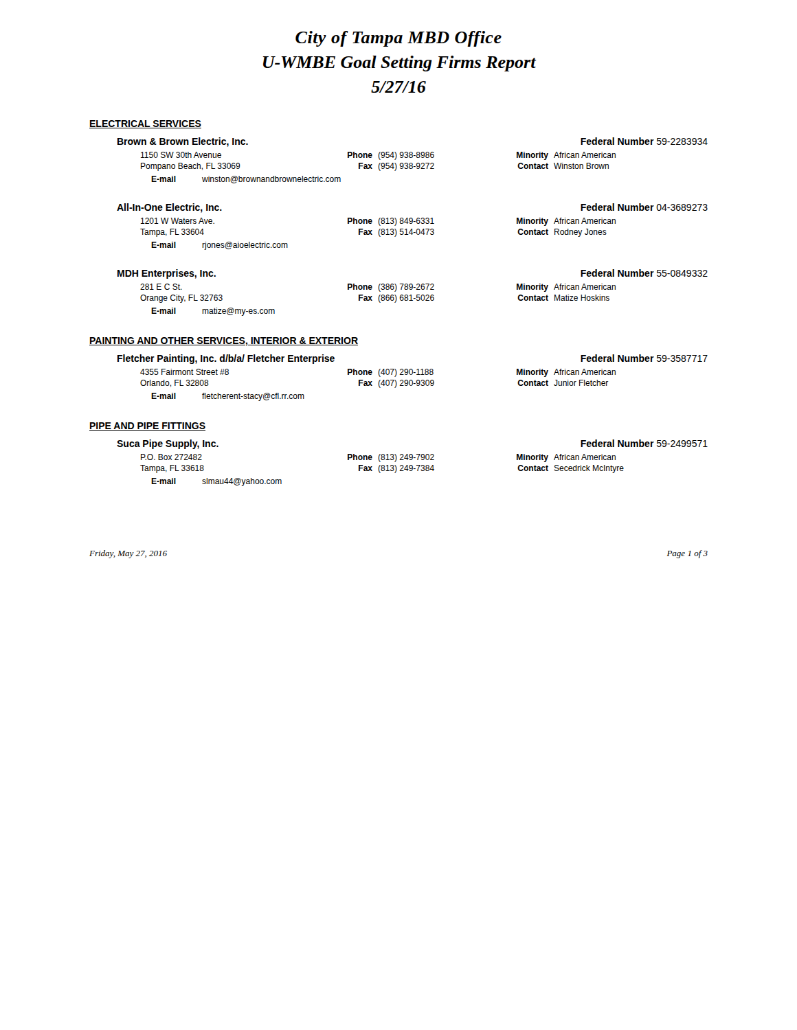City of Tampa MBD Office
U-WMBE Goal Setting Firms Report
5/27/16
ELECTRICAL SERVICES
Brown & Brown Electric, Inc. Federal Number 59-2283934
| 1150 SW 30th Avenue | Phone | (954) 938-8986 | Minority | African American |
| Pompano Beach, FL 33069 | Fax | (954) 938-9272 | Contact | Winston Brown |
E-mail winston@brownandbrownelectric.com
All-In-One Electric, Inc. Federal Number 04-3689273
| 1201 W Waters Ave. | Phone | (813) 849-6331 | Minority | African American |
| Tampa, FL 33604 | Fax | (813) 514-0473 | Contact | Rodney Jones |
E-mail rjones@aioelectric.com
MDH Enterprises, Inc. Federal Number 55-0849332
| 281 E C St. | Phone | (386) 789-2672 | Minority | African American |
| Orange City, FL 32763 | Fax | (866) 681-5026 | Contact | Matize Hoskins |
E-mail matize@my-es.com
PAINTING AND OTHER SERVICES, INTERIOR & EXTERIOR
Fletcher Painting, Inc. d/b/a/ Fletcher Enterprise Federal Number 59-3587717
| 4355 Fairmont Street #8 | Phone | (407) 290-1188 | Minority | African American |
| Orlando, FL 32808 | Fax | (407) 290-9309 | Contact | Junior Fletcher |
E-mail fletcherent-stacy@cfl.rr.com
PIPE AND PIPE FITTINGS
Suca Pipe Supply, Inc. Federal Number 59-2499571
| P.O. Box 272482 | Phone | (813) 249-7902 | Minority | African American |
| Tampa, FL 33618 | Fax | (813) 249-7384 | Contact | Secedrick McIntyre |
E-mail slmau44@yahoo.com
Friday, May 27, 2016 Page 1 of 3